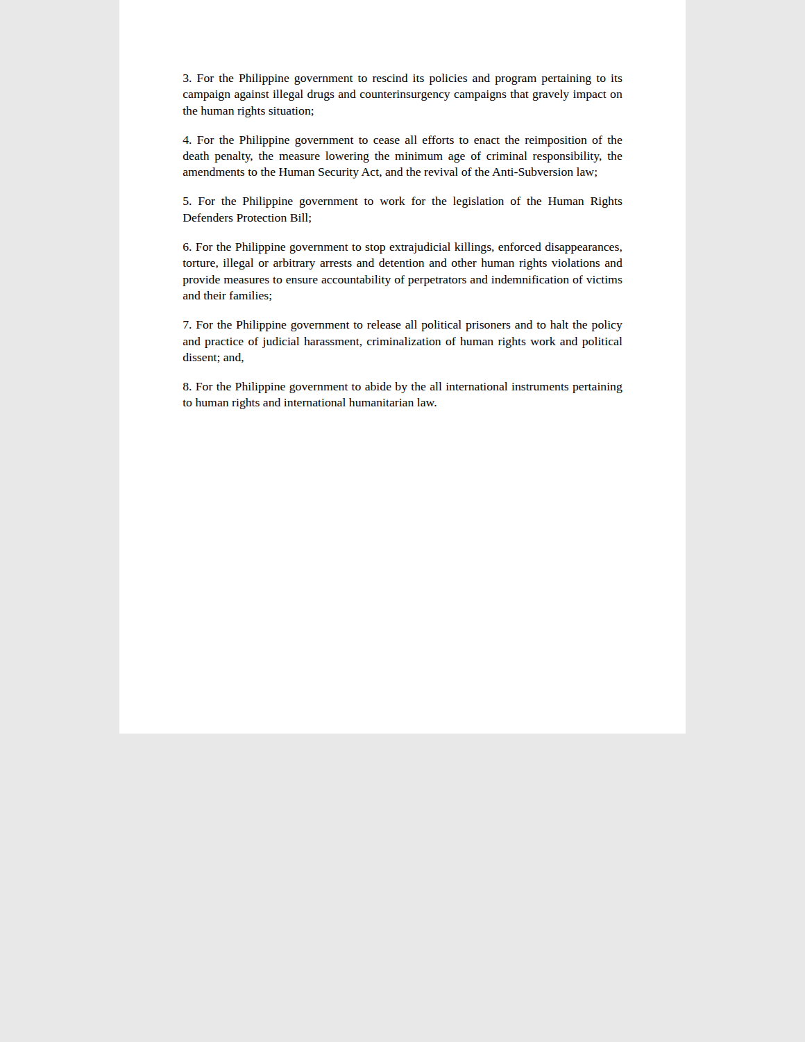3. For the Philippine government to rescind its policies and program pertaining to its campaign against illegal drugs and counterinsurgency campaigns that gravely impact on the human rights situation;
4. For the Philippine government to cease all efforts to enact the reimposition of the death penalty, the measure lowering the minimum age of criminal responsibility, the amendments to the Human Security Act, and the revival of the Anti-Subversion law;
5. For the Philippine government to work for the legislation of the Human Rights Defenders Protection Bill;
6. For the Philippine government to stop extrajudicial killings, enforced disappearances, torture, illegal or arbitrary arrests and detention and other human rights violations and provide measures to ensure accountability of perpetrators and indemnification of victims and their families;
7. For the Philippine government to release all political prisoners and to halt the policy and practice of judicial harassment, criminalization of human rights work and political dissent; and,
8. For the Philippine government to abide by the all international instruments pertaining to human rights and international humanitarian law.